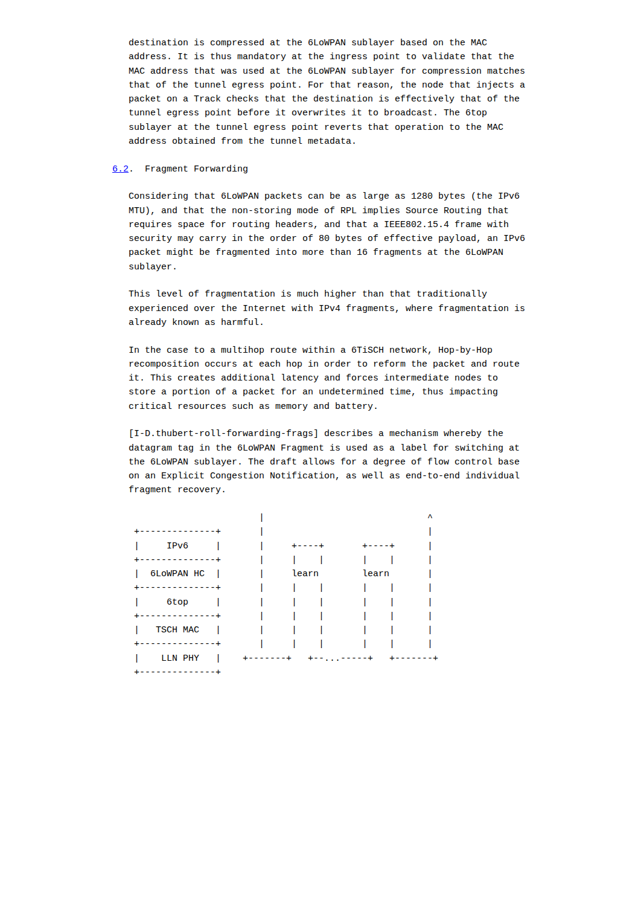destination is compressed at the 6LoWPAN sublayer based on the MAC address. It is thus mandatory at the ingress point to validate that the MAC address that was used at the 6LoWPAN sublayer for compression matches that of the tunnel egress point. For that reason, the node that injects a packet on a Track checks that the destination is effectively that of the tunnel egress point before it overwrites it to broadcast. The 6top sublayer at the tunnel egress point reverts that operation to the MAC address obtained from the tunnel metadata.
6.2. Fragment Forwarding
Considering that 6LoWPAN packets can be as large as 1280 bytes (the IPv6 MTU), and that the non-storing mode of RPL implies Source Routing that requires space for routing headers, and that a IEEE802.15.4 frame with security may carry in the order of 80 bytes of effective payload, an IPv6 packet might be fragmented into more than 16 fragments at the 6LoWPAN sublayer.
This level of fragmentation is much higher than that traditionally experienced over the Internet with IPv4 fragments, where fragmentation is already known as harmful.
In the case to a multihop route within a 6TiSCH network, Hop-by-Hop recomposition occurs at each hop in order to reform the packet and route it. This creates additional latency and forces intermediate nodes to store a portion of a packet for an undetermined time, thus impacting critical resources such as memory and battery.
[I-D.thubert-roll-forwarding-frags] describes a mechanism whereby the datagram tag in the 6LoWPAN Fragment is used as a label for switching at the 6LoWPAN sublayer. The draft allows for a degree of flow control base on an Explicit Congestion Notification, as well as end-to-end individual fragment recovery.
                        |                              ^
 +--------------+       |                              |
 |     IPv6     |       |     +----+       +----+      |
 +--------------+       |     |    |       |    |      |
 |  6LoWPAN HC  |       |     learn        learn       |
 +--------------+       |     |    |       |    |      |
 |     6top     |       |     |    |       |    |      |
 +--------------+       |     |    |       |    |      |
 |   TSCH MAC   |       |     |    |       |    |      |
 +--------------+       |     |    |       |    |      |
 |    LLN PHY   |    +-------+   +--...-----+   +-------+
 +--------------+